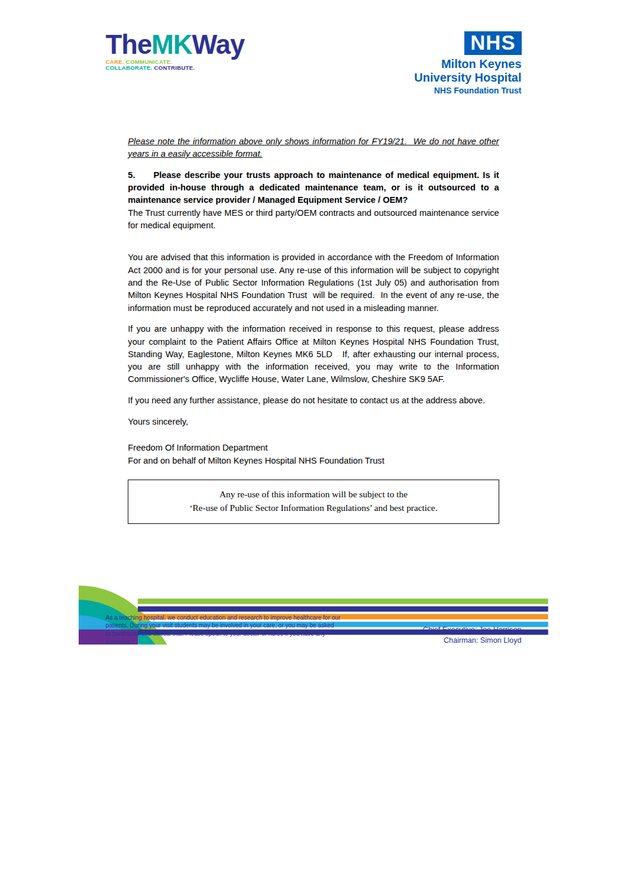The MK Way
CARE. COMMUNICATE.
COLLABORATE. CONTRIBUTE.
NHS
Milton Keynes
University Hospital
NHS Foundation Trust
Please note the information above only shows information for FY19/21. We do not have other years in a easily accessible format.
5. Please describe your trusts approach to maintenance of medical equipment. Is it provided in-house through a dedicated maintenance team, or is it outsourced to a maintenance service provider / Managed Equipment Service / OEM?
The Trust currently have MES or third party/OEM contracts and outsourced maintenance service for medical equipment.
You are advised that this information is provided in accordance with the Freedom of Information Act 2000 and is for your personal use. Any re-use of this information will be subject to copyright and the Re-Use of Public Sector Information Regulations (1st July 05) and authorisation from Milton Keynes Hospital NHS Foundation Trust will be required. In the event of any re-use, the information must be reproduced accurately and not used in a misleading manner.
If you are unhappy with the information received in response to this request, please address your complaint to the Patient Affairs Office at Milton Keynes Hospital NHS Foundation Trust, Standing Way, Eaglestone, Milton Keynes MK6 5LD If, after exhausting our internal process, you are still unhappy with the information received, you may write to the Information Commissioner's Office, Wycliffe House, Water Lane, Wilmslow, Cheshire SK9 5AF.
If you need any further assistance, please do not hesitate to contact us at the address above.
Yours sincerely,
Freedom Of Information Department
For and on behalf of Milton Keynes Hospital NHS Foundation Trust
Any re-use of this information will be subject to the
‘Re-use of Public Sector Information Regulations’ and best practice.
As a teaching hospital, we conduct education and research to improve healthcare for our patients. During your visit students may be involved in your care, or you may be asked to participate in a clinical trial. Please speak to your doctor or nurse if you have any concerns.
Chief Executive: Joe Harrison
Chairman: Simon Lloyd